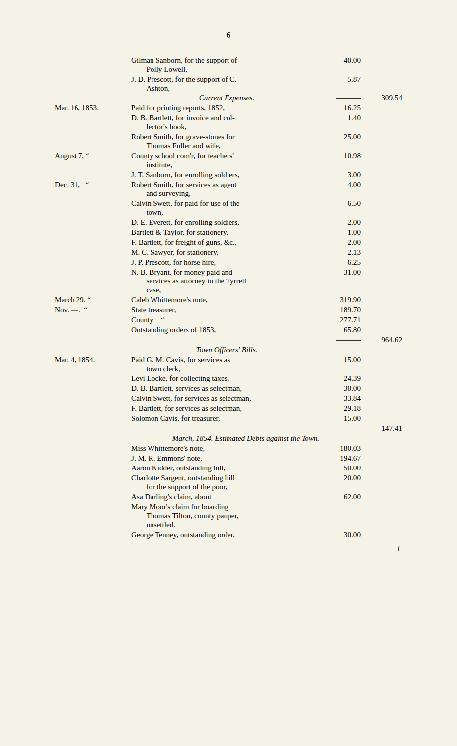6
| | Gilman Sanborn, for the support of Polly Lowell, | 40.00 | |
| | J. D. Prescott, for the support of C. Ashton, | 5.87 | |
| | Current Expenses. | | 309.54 |
| Mar. 16, 1853. | Paid for printing reports, 1852, | 16.25 | |
| | D. B. Bartlett, for invoice and col- lector's book, | 1.40 | |
| | Robert Smith, for grave-stones for Thomas Fuller and wife, | 25.00 | |
| August 7, “ | County school com'r, for teachers' institute, | 10.98 | |
| | J. T. Sanborn, for enrolling soldiers, | 3.00 | |
| Dec. 31, “ | Robert Smith, for services as agent and surveying, | 4.00 | |
| | Calvin Swett, for paid for use of the town, | 6.50 | |
| | D. E. Everett, for enrolling soldiers, | 2.00 | |
| | Bartlett & Taylor, for stationery, | 1.00 | |
| | F. Bartlett, for freight of guns, &c., | 2.00 | |
| | M. C. Sawyer, for stationery, | 2.13 | |
| | J. P. Prescott, for horse hire, | 6.25 | |
| | N. B. Bryant, for money paid and services as attorney in the Tyrrell case, | 31.00 | |
| March 29. “ | Caleb Whittemore's note, | 319.90 | |
| Nov. —. “ | State treasurer, | 189.70 | |
| | County “ | 277.71 | |
| | Outstanding orders of 1853, | 65.80 | |
| | | | 964.62 |
| | Town Officers' Bills. | | |
| Mar. 4, 1854. | Paid G. M. Cavis, for services as town clerk, | 15.00 | |
| | Levi Locke, for collecting taxes, | 24.39 | |
| | D. B. Bartlett, services as selectman, | 30.00 | |
| | Calvin Swett, for services as selectman, | 33.84 | |
| | F. Bartlett, for services as selectman, | 29.18 | |
| | Solomon Cavis, for treasurer, | 15.00 | |
| | | | 147.41 |
| | March, 1854. Estimated Debts against the Town. | |
| | Miss Whittemore's note, | 180.03 | |
| | J. M. R. Emmons' note, | 194.67 | |
| | Aaron Kidder, outstanding bill, | 50.00 | |
| | Charlotte Sargent, outstanding bill for the support of the poor, | 20.00 | |
| | Asa Darling's claim, about | 62.00 | |
| | Mary Moor's claim for boarding Thomas Tilton, county pauper, unsettled. | | |
| | George Tenney, outstanding order, | 30.00 | |
1